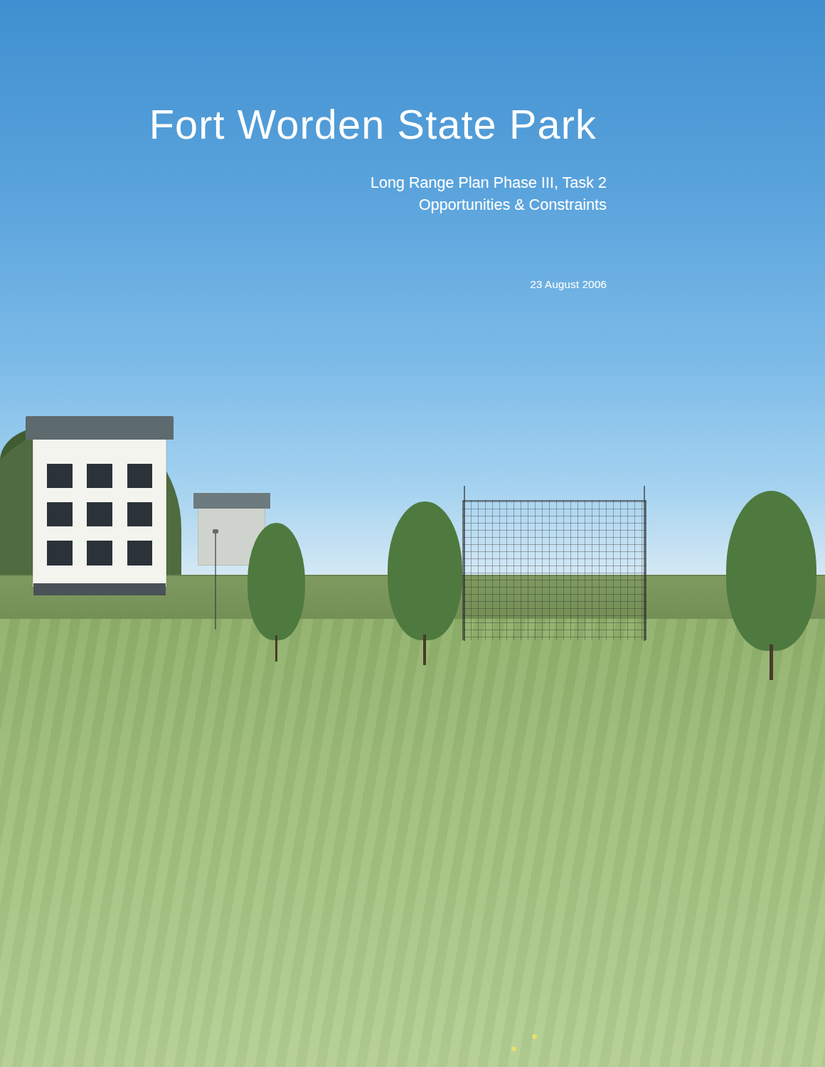Fort Worden State Park
Long Range Plan Phase III, Task 2 Opportunities & Constraints
23 August 2006